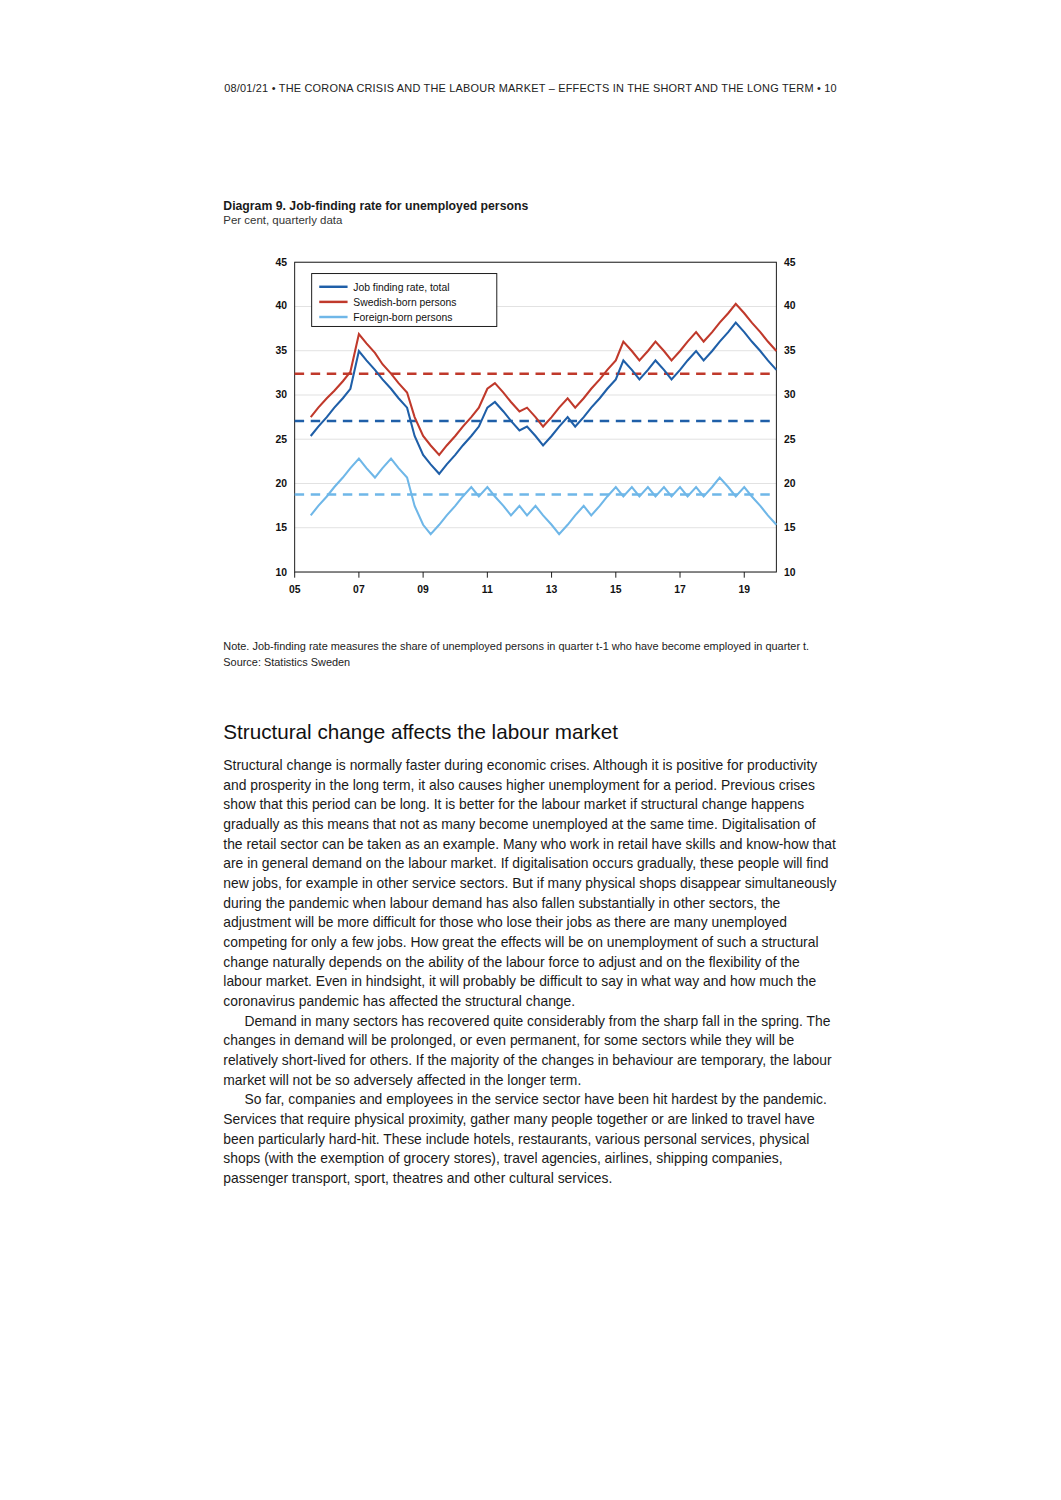08/01/21 • The Corona Crisis and the Labour Market – Effects in the Short and the Long Term • 10
Diagram 9. Job-finding rate for unemployed persons
Per cent, quarterly data
10 15 20 25 30 35 40 45 10 15 20 25 30 35 40 45 05 07 09 11 13 15 17 19 Job finding rate, total Swedish-born persons Foreign-born persons
Note. Job-finding rate measures the share of unemployed persons in quarter t-1 who have become employed in quarter t.
Source: Statistics Sweden
Structural change affects the labour market
Structural change is normally faster during economic crises. Although it is positive for productivity and prosperity in the long term, it also causes higher unemployment for a period. Previous crises show that this period can be long. It is better for the labour market if structural change happens gradually as this means that not as many become unemployed at the same time. Digitalisation of the retail sector can be taken as an example. Many who work in retail have skills and know-how that are in general demand on the labour market. If digitalisation occurs gradually, these people will find new jobs, for example in other service sectors. But if many physical shops disappear simultaneously during the pandemic when labour demand has also fallen substantially in other sectors, the adjustment will be more difficult for those who lose their jobs as there are many unemployed competing for only a few jobs. How great the effects will be on unemployment of such a structural change naturally depends on the ability of the labour force to adjust and on the flexibility of the labour market. Even in hindsight, it will probably be difficult to say in what way and how much the coronavirus pandemic has affected the structural change.
Demand in many sectors has recovered quite considerably from the sharp fall in the spring. The changes in demand will be prolonged, or even permanent, for some sectors while they will be relatively short-lived for others. If the majority of the changes in behaviour are temporary, the labour market will not be so adversely affected in the longer term.
So far, companies and employees in the service sector have been hit hardest by the pandemic. Services that require physical proximity, gather many people together or are linked to travel have been particularly hard-hit. These include hotels, restaurants, various personal services, physical shops (with the exemption of grocery stores), travel agencies, airlines, shipping companies, passenger transport, sport, theatres and other cultural services.